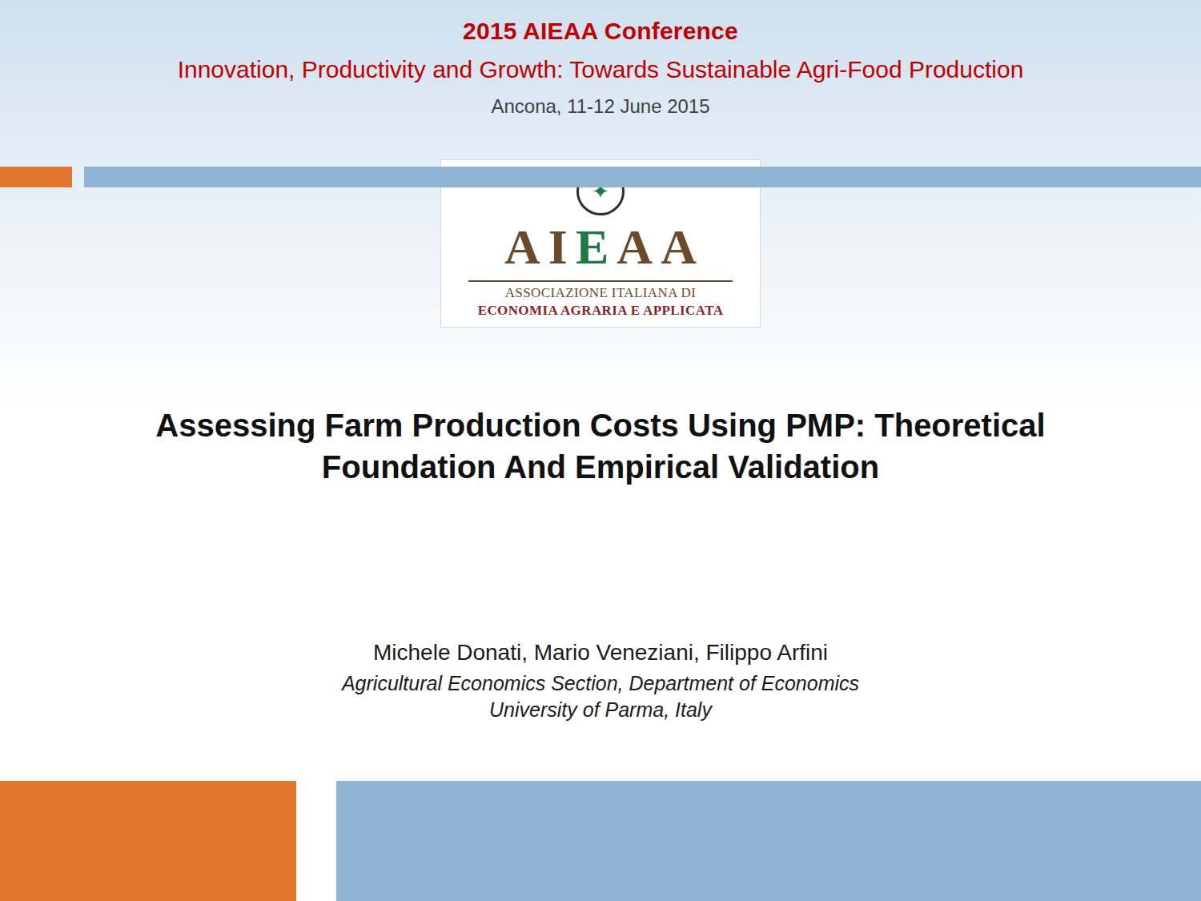2015 AIEAA Conference
Innovation, Productivity and Growth: Towards Sustainable Agri-Food Production
Ancona, 11-12 June 2015
✦
AIEAA
ASSOCIAZIONE ITALIANA DI
ECONOMIA AGRARIA E APPLICATA
Assessing Farm Production Costs Using PMP: Theoretical Foundation And Empirical Validation
Michele Donati, Mario Veneziani, Filippo Arfini
Agricultural Economics Section, Department of Economics
University of Parma, Italy